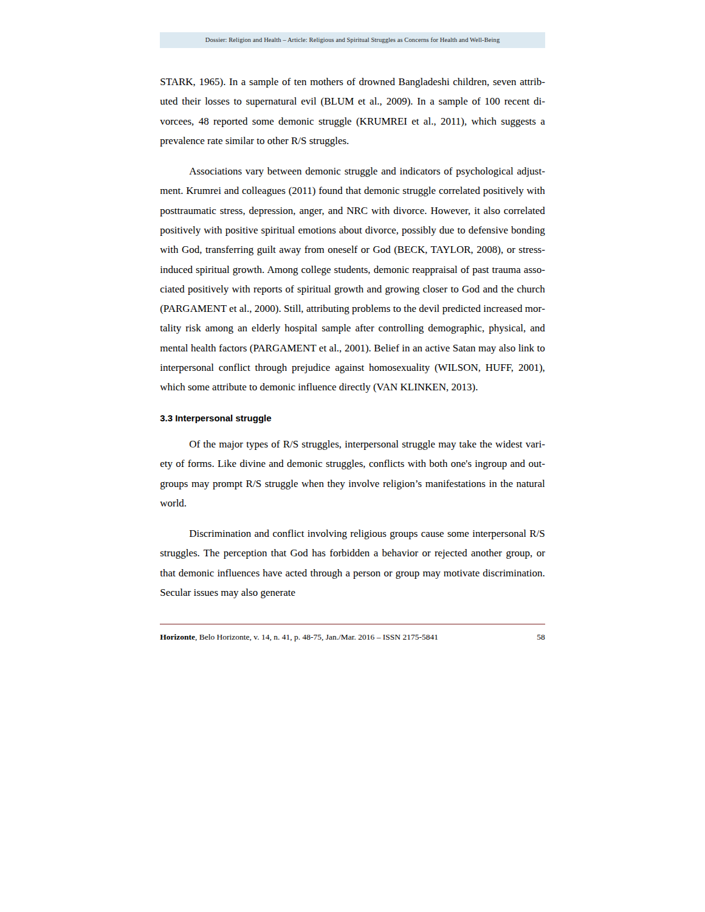Dossier: Religion and Health – Article: Religious and Spiritual Struggles as Concerns for Health and Well-Being
STARK, 1965). In a sample of ten mothers of drowned Bangladeshi children, seven attributed their losses to supernatural evil (BLUM et al., 2009). In a sample of 100 recent divorcees, 48 reported some demonic struggle (KRUMREI et al., 2011), which suggests a prevalence rate similar to other R/S struggles.
Associations vary between demonic struggle and indicators of psychological adjustment. Krumrei and colleagues (2011) found that demonic struggle correlated positively with posttraumatic stress, depression, anger, and NRC with divorce. However, it also correlated positively with positive spiritual emotions about divorce, possibly due to defensive bonding with God, transferring guilt away from oneself or God (BECK, TAYLOR, 2008), or stress-induced spiritual growth. Among college students, demonic reappraisal of past trauma associated positively with reports of spiritual growth and growing closer to God and the church (PARGAMENT et al., 2000). Still, attributing problems to the devil predicted increased mortality risk among an elderly hospital sample after controlling demographic, physical, and mental health factors (PARGAMENT et al., 2001). Belief in an active Satan may also link to interpersonal conflict through prejudice against homosexuality (WILSON, HUFF, 2001), which some attribute to demonic influence directly (VAN KLINKEN, 2013).
3.3 Interpersonal struggle
Of the major types of R/S struggles, interpersonal struggle may take the widest variety of forms. Like divine and demonic struggles, conflicts with both one's ingroup and outgroups may prompt R/S struggle when they involve religion’s manifestations in the natural world.
Discrimination and conflict involving religious groups cause some interpersonal R/S struggles. The perception that God has forbidden a behavior or rejected another group, or that demonic influences have acted through a person or group may motivate discrimination. Secular issues may also generate
Horizonte, Belo Horizonte, v. 14, n. 41, p. 48-75, Jan./Mar. 2016 – ISSN 2175-5841
58